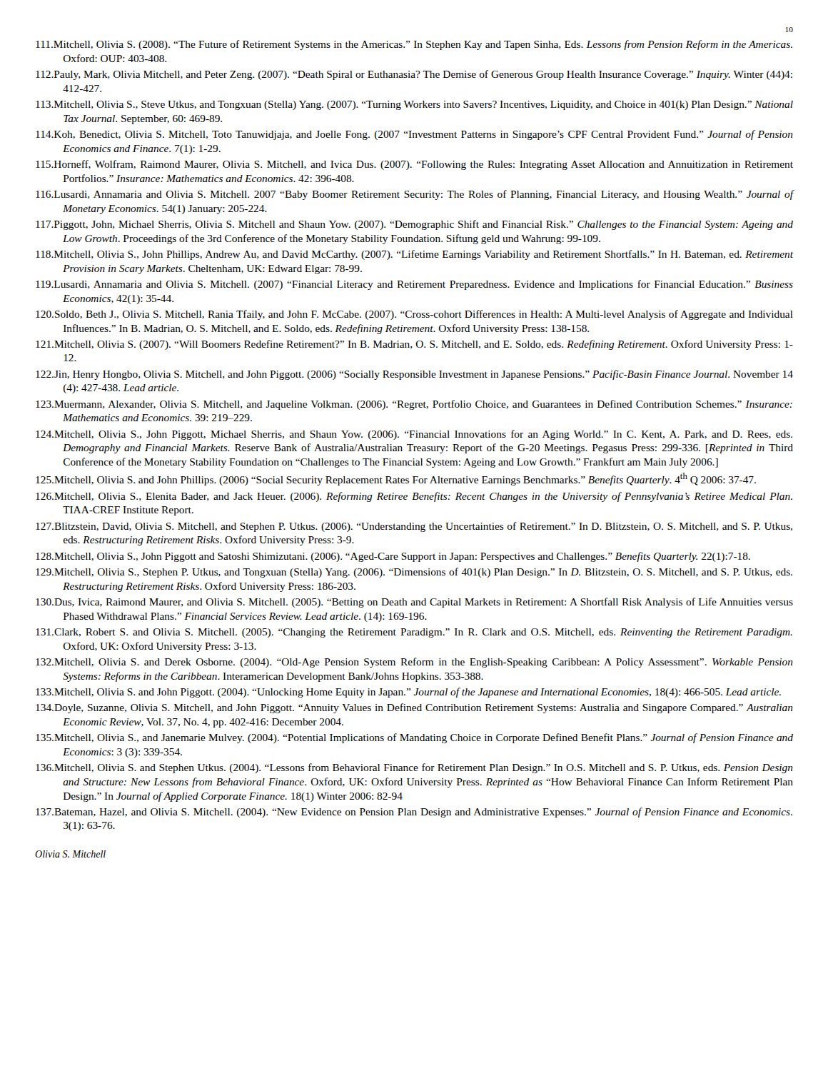10
Mitchell, Olivia S. (2008). “The Future of Retirement Systems in the Americas.” In Stephen Kay and Tapen Sinha, Eds. Lessons from Pension Reform in the Americas. Oxford: OUP: 403-408.
Pauly, Mark, Olivia Mitchell, and Peter Zeng. (2007). “Death Spiral or Euthanasia? The Demise of Generous Group Health Insurance Coverage.” Inquiry. Winter (44)4: 412-427.
Mitchell, Olivia S., Steve Utkus, and Tongxuan (Stella) Yang. (2007). “Turning Workers into Savers? Incentives, Liquidity, and Choice in 401(k) Plan Design.” National Tax Journal. September, 60: 469-89.
Koh, Benedict, Olivia S. Mitchell, Toto Tanuwidjaja, and Joelle Fong. (2007 “Investment Patterns in Singapore’s CPF Central Provident Fund.” Journal of Pension Economics and Finance. 7(1): 1-29.
Horneff, Wolfram, Raimond Maurer, Olivia S. Mitchell, and Ivica Dus. (2007). “Following the Rules: Integrating Asset Allocation and Annuitization in Retirement Portfolios.” Insurance: Mathematics and Economics. 42: 396-408.
Lusardi, Annamaria and Olivia S. Mitchell. 2007 “Baby Boomer Retirement Security: The Roles of Planning, Financial Literacy, and Housing Wealth.” Journal of Monetary Economics. 54(1) January: 205-224.
Piggott, John, Michael Sherris, Olivia S. Mitchell and Shaun Yow. (2007). “Demographic Shift and Financial Risk.” Challenges to the Financial System: Ageing and Low Growth. Proceedings of the 3rd Conference of the Monetary Stability Foundation. Siftung geld und Wahrung: 99-109.
Mitchell, Olivia S., John Phillips, Andrew Au, and David McCarthy. (2007). “Lifetime Earnings Variability and Retirement Shortfalls.” In H. Bateman, ed. Retirement Provision in Scary Markets. Cheltenham, UK: Edward Elgar: 78-99.
Lusardi, Annamaria and Olivia S. Mitchell. (2007) “Financial Literacy and Retirement Preparedness. Evidence and Implications for Financial Education.” Business Economics, 42(1): 35-44.
Soldo, Beth J., Olivia S. Mitchell, Rania Tfaily, and John F. McCabe. (2007). “Cross-cohort Differences in Health: A Multi-level Analysis of Aggregate and Individual Influences.” In B. Madrian, O. S. Mitchell, and E. Soldo, eds. Redefining Retirement. Oxford University Press: 138-158.
Mitchell, Olivia S. (2007). “Will Boomers Redefine Retirement?” In B. Madrian, O. S. Mitchell, and E. Soldo, eds. Redefining Retirement. Oxford University Press: 1-12.
Jin, Henry Hongbo, Olivia S. Mitchell, and John Piggott. (2006) “Socially Responsible Investment in Japanese Pensions.” Pacific-Basin Finance Journal. November 14 (4): 427-438. Lead article.
Muermann, Alexander, Olivia S. Mitchell, and Jaqueline Volkman. (2006). “Regret, Portfolio Choice, and Guarantees in Defined Contribution Schemes.” Insurance: Mathematics and Economics. 39: 219–229.
Mitchell, Olivia S., John Piggott, Michael Sherris, and Shaun Yow. (2006). “Financial Innovations for an Aging World.” In C. Kent, A. Park, and D. Rees, eds. Demography and Financial Markets. Reserve Bank of Australia/Australian Treasury: Report of the G-20 Meetings. Pegasus Press: 299-336. [Reprinted in Third Conference of the Monetary Stability Foundation on “Challenges to The Financial System: Ageing and Low Growth.” Frankfurt am Main July 2006.]
Mitchell, Olivia S. and John Phillips. (2006) “Social Security Replacement Rates For Alternative Earnings Benchmarks.” Benefits Quarterly. 4th Q 2006: 37-47.
Mitchell, Olivia S., Elenita Bader, and Jack Heuer. (2006). Reforming Retiree Benefits: Recent Changes in the University of Pennsylvania’s Retiree Medical Plan. TIAA-CREF Institute Report.
Blitzstein, David, Olivia S. Mitchell, and Stephen P. Utkus. (2006). “Understanding the Uncertainties of Retirement.” In D. Blitzstein, O. S. Mitchell, and S. P. Utkus, eds. Restructuring Retirement Risks. Oxford University Press: 3-9.
Mitchell, Olivia S., John Piggott and Satoshi Shimizutani. (2006). “Aged-Care Support in Japan: Perspectives and Challenges.” Benefits Quarterly. 22(1):7-18.
Mitchell, Olivia S., Stephen P. Utkus, and Tongxuan (Stella) Yang. (2006). “Dimensions of 401(k) Plan Design.” In D. Blitzstein, O. S. Mitchell, and S. P. Utkus, eds. Restructuring Retirement Risks. Oxford University Press: 186-203.
Dus, Ivica, Raimond Maurer, and Olivia S. Mitchell. (2005). “Betting on Death and Capital Markets in Retirement: A Shortfall Risk Analysis of Life Annuities versus Phased Withdrawal Plans.” Financial Services Review. Lead article. (14): 169-196.
Clark, Robert S. and Olivia S. Mitchell. (2005). “Changing the Retirement Paradigm.” In R. Clark and O.S. Mitchell, eds. Reinventing the Retirement Paradigm. Oxford, UK: Oxford University Press: 3-13.
Mitchell, Olivia S. and Derek Osborne. (2004). “Old-Age Pension System Reform in the English-Speaking Caribbean: A Policy Assessment”. Workable Pension Systems: Reforms in the Caribbean. Interamerican Development Bank/Johns Hopkins. 353-388.
Mitchell, Olivia S. and John Piggott. (2004). “Unlocking Home Equity in Japan.” Journal of the Japanese and International Economies, 18(4): 466-505. Lead article.
Doyle, Suzanne, Olivia S. Mitchell, and John Piggott. “Annuity Values in Defined Contribution Retirement Systems: Australia and Singapore Compared.” Australian Economic Review, Vol. 37, No. 4, pp. 402-416: December 2004.
Mitchell, Olivia S., and Janemarie Mulvey. (2004). “Potential Implications of Mandating Choice in Corporate Defined Benefit Plans.” Journal of Pension Finance and Economics: 3 (3): 339-354.
Mitchell, Olivia S. and Stephen Utkus. (2004). “Lessons from Behavioral Finance for Retirement Plan Design.” In O.S. Mitchell and S. P. Utkus, eds. Pension Design and Structure: New Lessons from Behavioral Finance. Oxford, UK: Oxford University Press. Reprinted as “How Behavioral Finance Can Inform Retirement Plan Design.” In Journal of Applied Corporate Finance. 18(1) Winter 2006: 82-94
Bateman, Hazel, and Olivia S. Mitchell. (2004). “New Evidence on Pension Plan Design and Administrative Expenses.” Journal of Pension Finance and Economics. 3(1): 63-76.
Olivia S. Mitchell